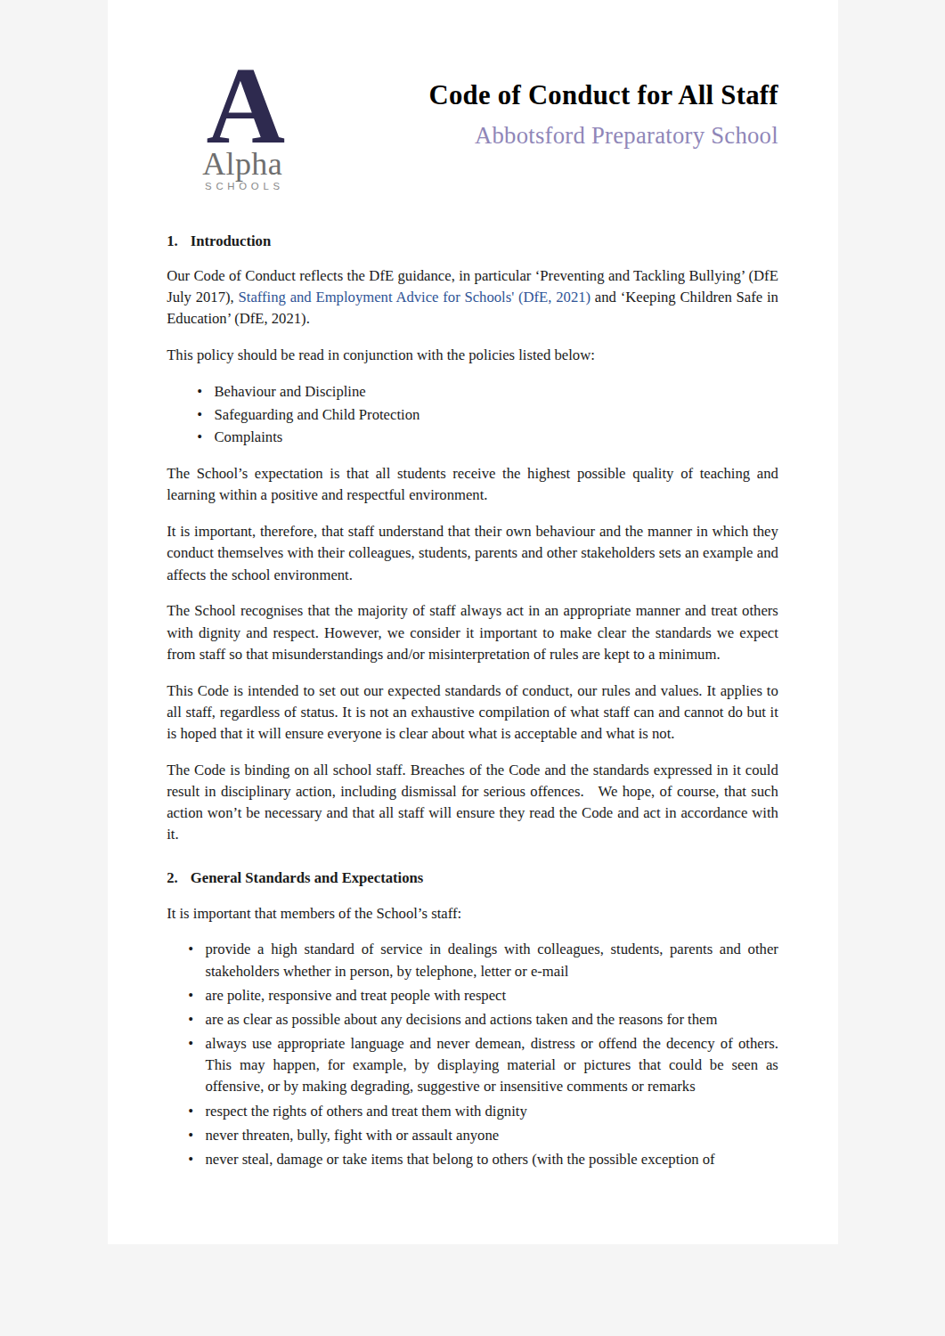A Alpha SCHOOLS
Code of Conduct for All Staff
Abbotsford Preparatory School
1. Introduction
Our Code of Conduct reflects the DfE guidance, in particular ‘Preventing and Tackling Bullying’ (DfE July 2017), Staffing and Employment Advice for Schools' (DfE, 2021) and ‘Keeping Children Safe in Education’ (DfE, 2021).
This policy should be read in conjunction with the policies listed below:
Behaviour and Discipline
Safeguarding and Child Protection
Complaints
The School’s expectation is that all students receive the highest possible quality of teaching and learning within a positive and respectful environment.
It is important, therefore, that staff understand that their own behaviour and the manner in which they conduct themselves with their colleagues, students, parents and other stakeholders sets an example and affects the school environment.
The School recognises that the majority of staff always act in an appropriate manner and treat others with dignity and respect. However, we consider it important to make clear the standards we expect from staff so that misunderstandings and/or misinterpretation of rules are kept to a minimum.
This Code is intended to set out our expected standards of conduct, our rules and values. It applies to all staff, regardless of status. It is not an exhaustive compilation of what staff can and cannot do but it is hoped that it will ensure everyone is clear about what is acceptable and what is not.
The Code is binding on all school staff. Breaches of the Code and the standards expressed in it could result in disciplinary action, including dismissal for serious offences. We hope, of course, that such action won’t be necessary and that all staff will ensure they read the Code and act in accordance with it.
2. General Standards and Expectations
It is important that members of the School’s staff:
provide a high standard of service in dealings with colleagues, students, parents and other stakeholders whether in person, by telephone, letter or e-mail
are polite, responsive and treat people with respect
are as clear as possible about any decisions and actions taken and the reasons for them
always use appropriate language and never demean, distress or offend the decency of others. This may happen, for example, by displaying material or pictures that could be seen as offensive, or by making degrading, suggestive or insensitive comments or remarks
respect the rights of others and treat them with dignity
never threaten, bully, fight with or assault anyone
never steal, damage or take items that belong to others (with the possible exception of